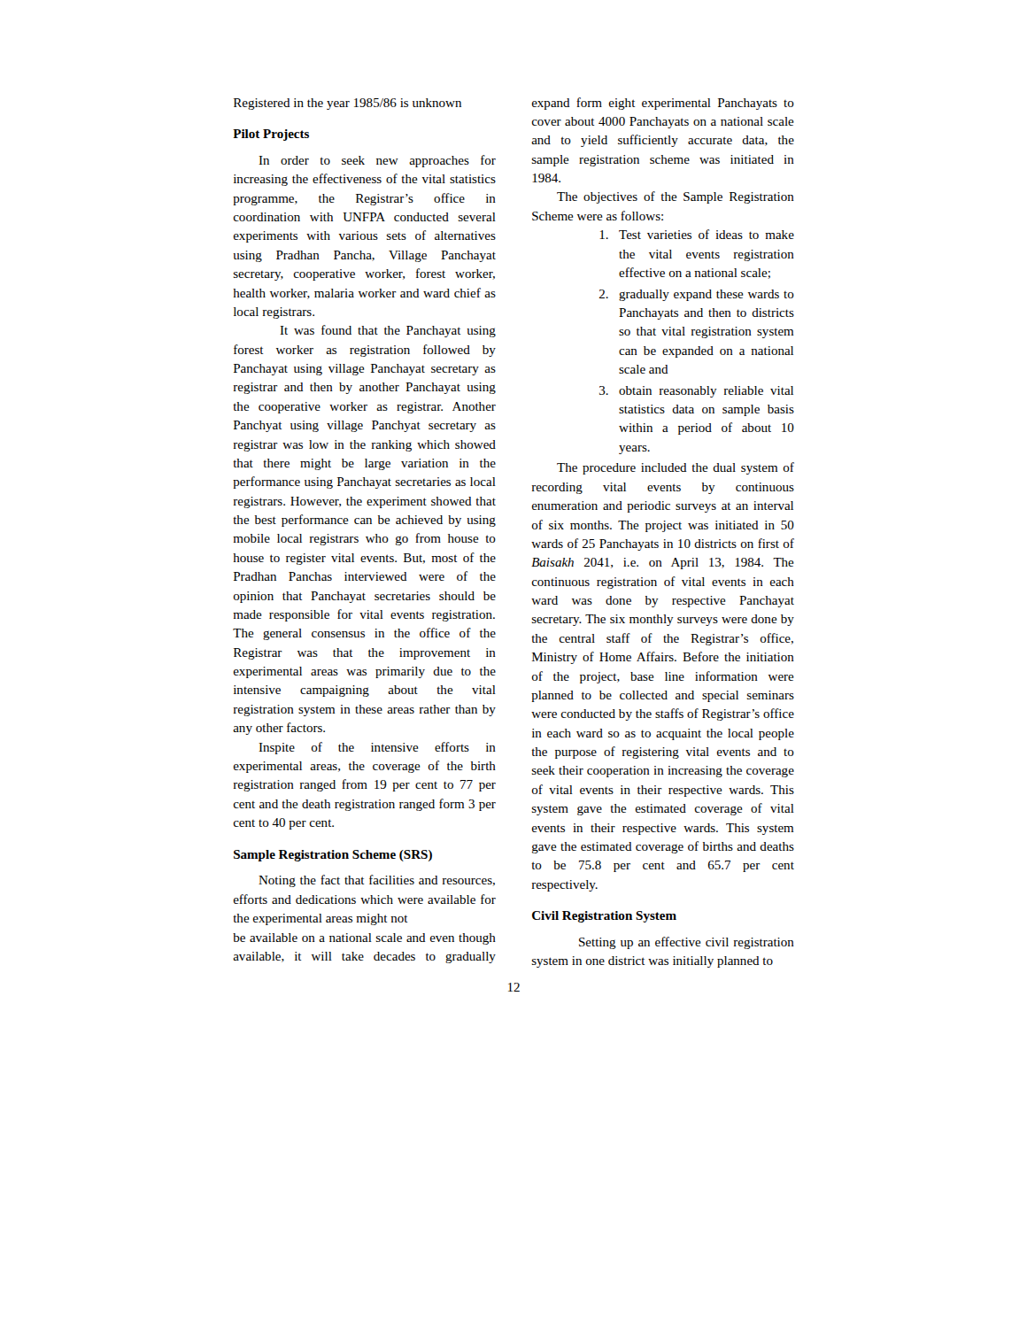Registered in the year 1985/86 is unknown
Pilot Projects
In order to seek new approaches for increasing the effectiveness of the vital statistics programme, the Registrar’s office in coordination with UNFPA conducted several experiments with various sets of alternatives using Pradhan Pancha, Village Panchayat secretary, cooperative worker, forest worker, health worker, malaria worker and ward chief as local registrars.
It was found that the Panchayat using forest worker as registration followed by Panchayat using village Panchayat secretary as registrar and then by another Panchayat using the cooperative worker as registrar. Another Panchyat using village Panchyat secretary as registrar was low in the ranking which showed that there might be large variation in the performance using Panchayat secretaries as local registrars. However, the experiment showed that the best performance can be achieved by using mobile local registrars who go from house to house to register vital events. But, most of the Pradhan Panchas interviewed were of the opinion that Panchayat secretaries should be made responsible for vital events registration. The general consensus in the office of the Registrar was that the improvement in experimental areas was primarily due to the intensive campaigning about the vital registration system in these areas rather than by any other factors.
Inspite of the intensive efforts in experimental areas, the coverage of the birth registration ranged from 19 per cent to 77 per cent and the death registration ranged form 3 per cent to 40 per cent.
Sample Registration Scheme (SRS)
Noting the fact that facilities and resources, efforts and dedications which were available for the experimental areas might not
be available on a national scale and even though available, it will take decades to gradually expand form eight experimental Panchayats to cover about 4000 Panchayats on a national scale and to yield sufficiently accurate data, the sample registration scheme was initiated in 1984.
The objectives of the Sample Registration Scheme were as follows:
Test varieties of ideas to make the vital events registration effective on a national scale;
gradually expand these wards to Panchayats and then to districts so that vital registration system can be expanded on a national scale and
obtain reasonably reliable vital statistics data on sample basis within a period of about 10 years.
The procedure included the dual system of recording vital events by continuous enumeration and periodic surveys at an interval of six months. The project was initiated in 50 wards of 25 Panchayats in 10 districts on first of Baisakh 2041, i.e. on April 13, 1984. The continuous registration of vital events in each ward was done by respective Panchayat secretary. The six monthly surveys were done by the central staff of the Registrar’s office, Ministry of Home Affairs. Before the initiation of the project, base line information were planned to be collected and special seminars were conducted by the staffs of Registrar’s office in each ward so as to acquaint the local people the purpose of registering vital events and to seek their cooperation in increasing the coverage of vital events in their respective wards. This system gave the estimated coverage of vital events in their respective wards. This system gave the estimated coverage of births and deaths to be 75.8 per cent and 65.7 per cent respectively.
Civil Registration System
Setting up an effective civil registration system in one district was initially planned to
12